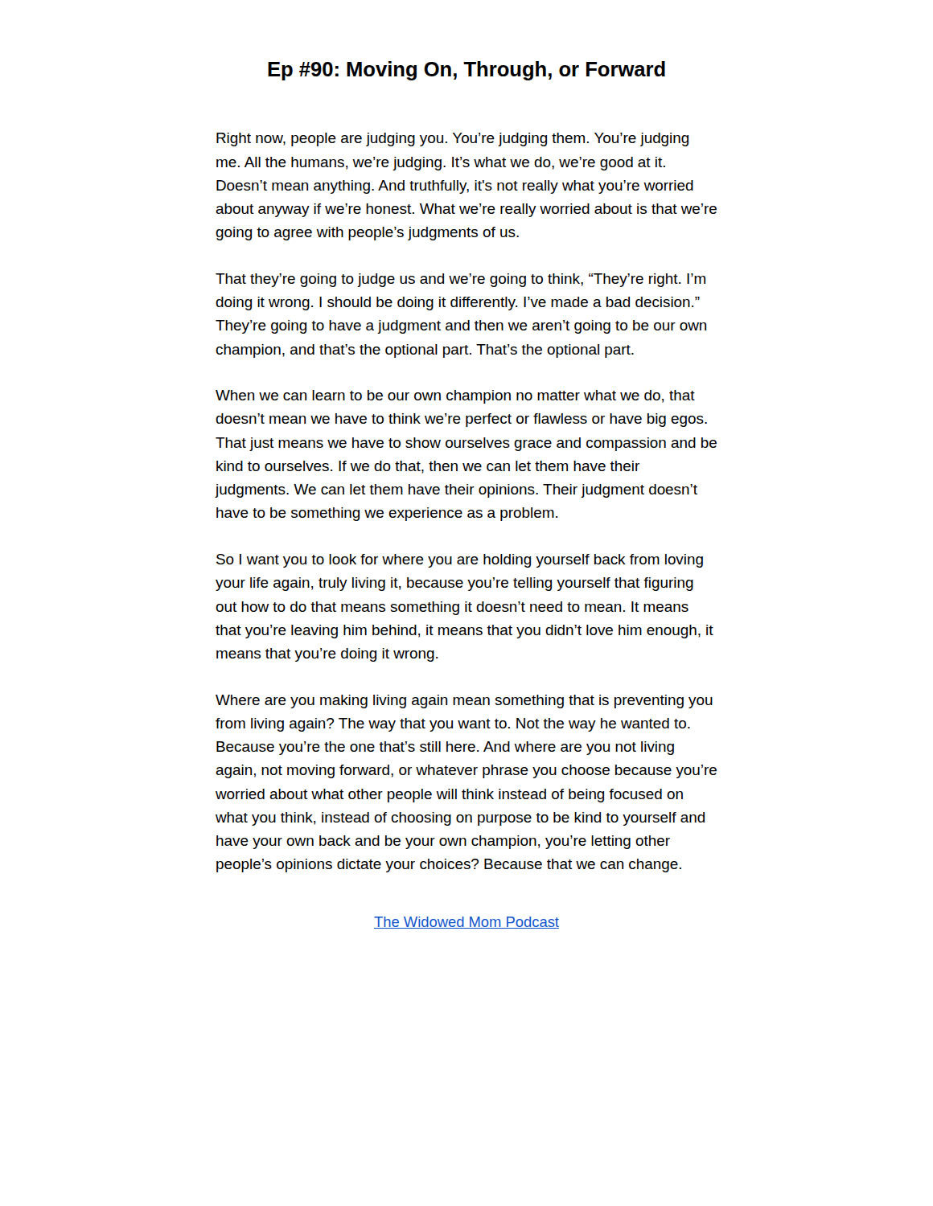Ep #90: Moving On, Through, or Forward
Right now, people are judging you. You’re judging them. You’re judging me. All the humans, we’re judging. It’s what we do, we’re good at it. Doesn’t mean anything. And truthfully, it's not really what you’re worried about anyway if we’re honest. What we’re really worried about is that we’re going to agree with people’s judgments of us.
That they’re going to judge us and we’re going to think, “They’re right. I’m doing it wrong. I should be doing it differently. I’ve made a bad decision.” They’re going to have a judgment and then we aren’t going to be our own champion, and that’s the optional part. That’s the optional part.
When we can learn to be our own champion no matter what we do, that doesn’t mean we have to think we’re perfect or flawless or have big egos. That just means we have to show ourselves grace and compassion and be kind to ourselves. If we do that, then we can let them have their judgments. We can let them have their opinions. Their judgment doesn’t have to be something we experience as a problem.
So I want you to look for where you are holding yourself back from loving your life again, truly living it, because you’re telling yourself that figuring out how to do that means something it doesn’t need to mean. It means that you’re leaving him behind, it means that you didn’t love him enough, it means that you’re doing it wrong.
Where are you making living again mean something that is preventing you from living again? The way that you want to. Not the way he wanted to. Because you’re the one that’s still here. And where are you not living again, not moving forward, or whatever phrase you choose because you’re worried about what other people will think instead of being focused on what you think, instead of choosing on purpose to be kind to yourself and have your own back and be your own champion, you’re letting other people’s opinions dictate your choices? Because that we can change.
The Widowed Mom Podcast